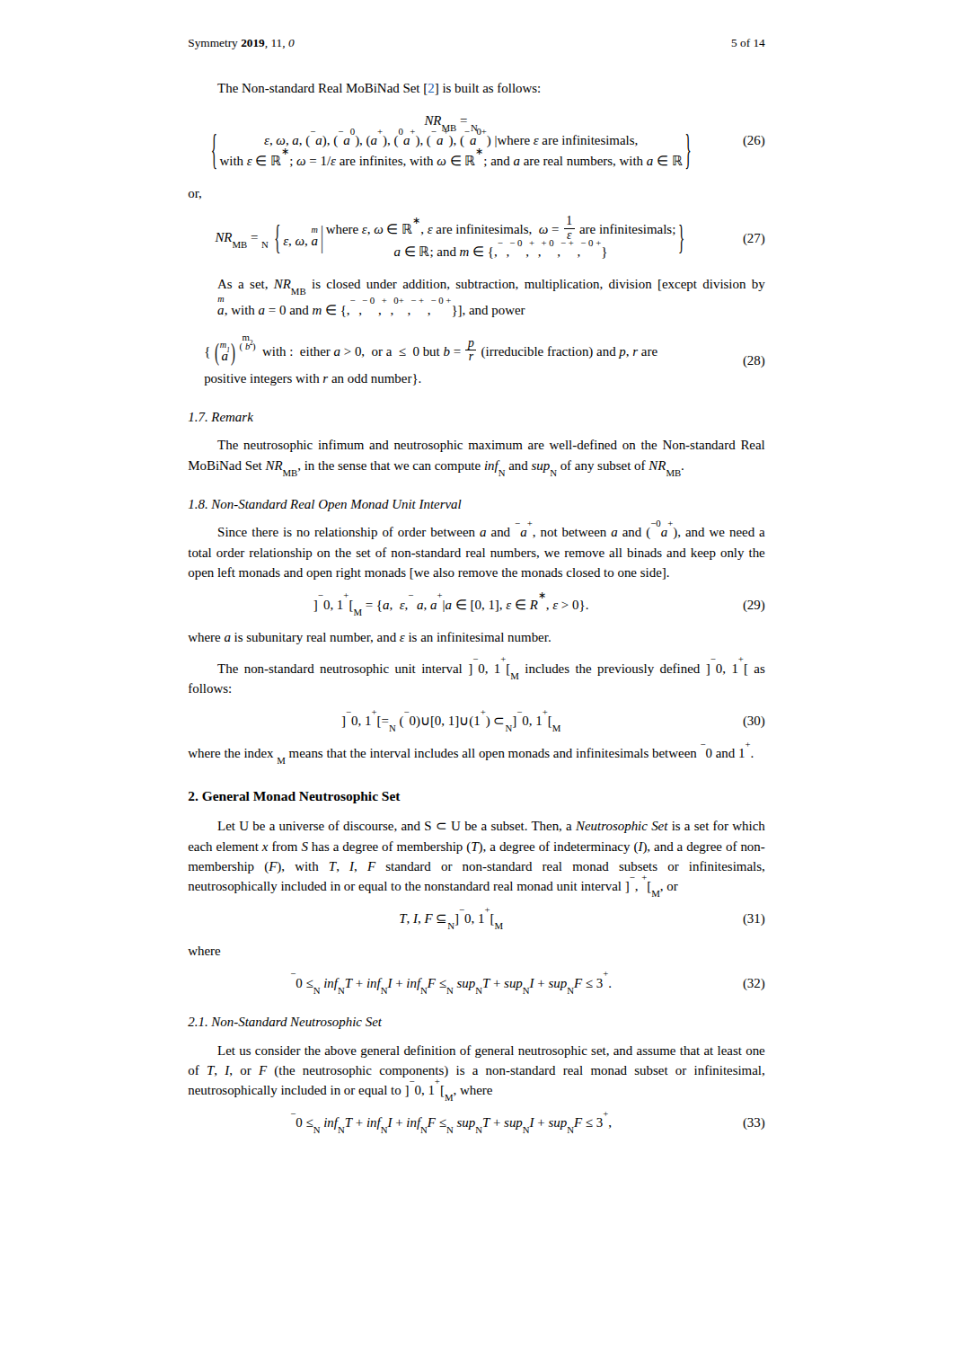Symmetry 2019, 11, 0
5 of 14
The Non-standard Real MoBiNad Set [2] is built as follows:
NRMB = N {
ε, ω, a, (−a), (−a0), (a+), (0a+), (−a+), (−a0+) |where ε are infinitesimals,
with ε ∈ ℝ∗; ω = 1/ε are infinites, with ω ∈ ℝ∗; and a are real numbers, with a ∈ ℝ
}
(26)
or,
NRMB = N {
ε, ω, ma
|
where ε, ω ∈ ℝ∗, ε are infinitesimals, ω = 1 ε are infinitesimals;
a ∈ ℝ; and m ∈ {,− ,− 0 ,+ ,+ 0 ,− + ,− 0 +}
}
(27)
As a set, NRMB is closed under addition, subtraction, multiplication, division [except division by ma, with a = 0 and m ∈ {,− ,− 0 ,+ ,0+ ,− + ,− 0 +}], and power
{ ( m1 a ) m2 ( b ) with : either a > 0, or a ≤ 0 but b = pr (irreducible fraction) and p, r are
positive integers with r an odd number}.
(28)
1.7. Remark
The neutrosophic infimum and neutrosophic maximum are well-defined on the Non-standard Real MoBiNad Set NRMB, in the sense that we can compute infN and supN of any subset of NRMB.
1.8. Non-Standard Real Open Monad Unit Interval
Since there is no relationship of order between a and −a+, not between a and (−0a+), and we need a total order relationship on the set of non-standard real numbers, we remove all binads and keep only the open left monads and open right monads [we also remove the monads closed to one side].
]−0, 1+[M = {a, ε,− a, a+|a ∈ [0, 1], ε ∈ R∗, ε > 0}.
(29)
where a is subunitary real number, and ε is an infinitesimal number.
The non-standard neutrosophic unit interval ]−0, 1+[M includes the previously defined ]−0, 1+[ as follows:
]−0, 1+[=N (−0)∪[0, 1]∪(1+) ⊂N]−0, 1+[M
(30)
where the index M means that the interval includes all open monads and infinitesimals between −0 and 1+.
2. General Monad Neutrosophic Set
Let U be a universe of discourse, and S ⊂ U be a subset. Then, a Neutrosophic Set is a set for which each element x from S has a degree of membership (T), a degree of indeterminacy (I), and a degree of non-membership (F), with T, I, F standard or non-standard real monad subsets or infinitesimals, neutrosophically included in or equal to the nonstandard real monad unit interval ]−, +[M, or
T, I, F ⊆N]−0, 1+[M
(31)
where
−0 ≤N infNT + infNI + infNF ≤N supNT + supNI + supNF ≤ 3+.
(32)
2.1. Non-Standard Neutrosophic Set
Let us consider the above general definition of general neutrosophic set, and assume that at least one of T, I, or F (the neutrosophic components) is a non-standard real monad subset or infinitesimal, neutrosophically included in or equal to ]−0, 1+[M, where
−0 ≤N infNT + infNI + infNF ≤N supNT + supNI + supNF ≤ 3+,
(33)